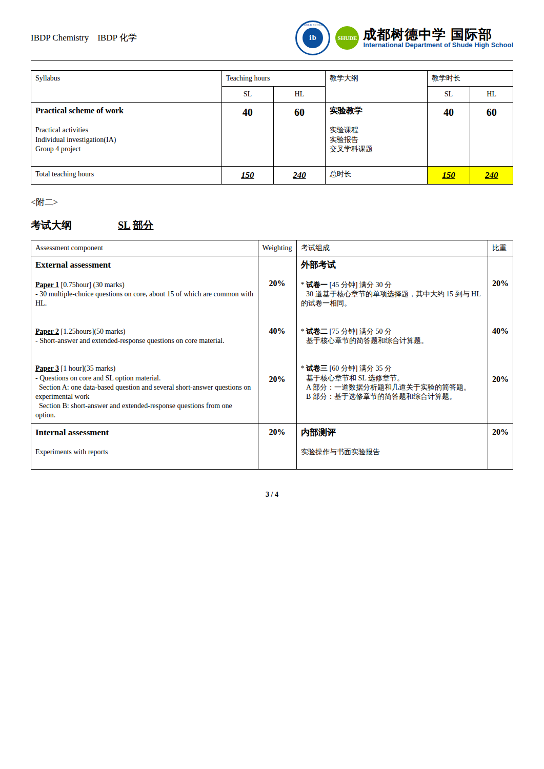IBDP Chemistry IBDP 化学
WORLD SCHOOL
ib
SHUDE
成都树德中学 国际部
International Department of Shude High School
| Syllabus | Teaching hours | 教学大纲 | 教学时长 |
| SL | HL | SL | HL |
| Practical scheme of work Practical activities Individual investigation(IA) Group 4 project | 40 | 60 | 实验教学 实验课程 实验报告 交叉学科课题 | 40 | 60 |
| Total teaching hours | 150 | 240 | 总时长 | 150 | 240 |
<附二>
考试大纲 SL 部分
| Assessment component | Weighting | 考试组成 | 比重 |
| External assessment Paper 1 [0.75hour] (30 marks) - 30 multiple-choice questions on core, about 15 of which are common with HL. Paper 2 [1.25hours](50 marks) - Short-answer and extended-response questions on core material. Paper 3 [1 hour](35 marks) - Questions on core and SL option material. Section A: one data-based question and several short-answer questions on experimental work Section B: short-answer and extended-response questions from one option. | 20% 40% 20% | 外部考试 * 试卷一 [45 分钟] 满分 30 分 30 道基于核心章节的单项选择题，其中大约 15 到与 HL 的试卷一相同。 * 试卷二 [75 分钟] 满分 50 分 基于核心章节的简答题和综合计算题。 * 试卷三 [60 分钟] 满分 35 分 基于核心章节和 SL 选修章节。 A 部分：一道数据分析题和几道关于实验的简答题。 B 部分：基于选修章节的简答题和综合计算题。 | 20% 40% 20% |
| Internal assessment Experiments with reports | 20% | 内部测评 实验操作与书面实验报告 | 20% |
3 / 4